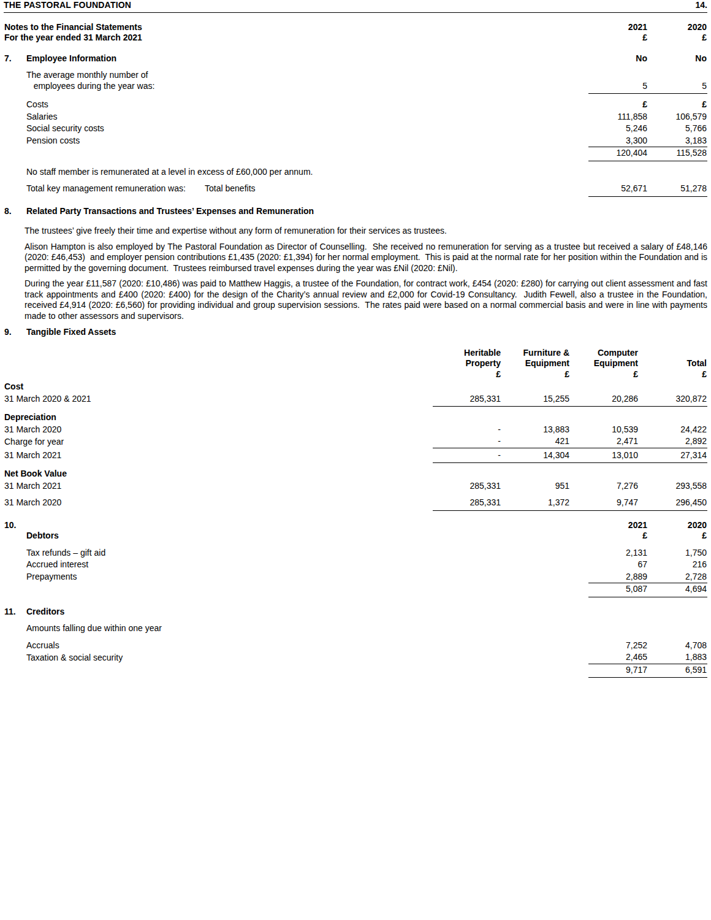THE PASTORAL FOUNDATION
14.
| Notes to the Financial Statements For the year ended 31 March 2021 | 2021 £ | 2020 £ |
| 7. | Employee Information | No | No |
| | The average monthly number of employees during the year was: | 5 | 5 |
| | Costs | £ | £ |
| | Salaries | 111,858 | 106,579 |
| | Social security costs | 5,246 | 5,766 |
| | Pension costs | 3,300 | 3,183 |
| | | 120,404 | 115,528 |
| | No staff member is remunerated at a level in excess of £60,000 per annum. |
| | Total key management remuneration was: Total benefits | 52,671 | 51,278 |
| 8. | Related Party Transactions and Trustees’ Expenses and Remuneration |
The trustees’ give freely their time and expertise without any form of remuneration for their services as trustees.
Alison Hampton is also employed by The Pastoral Foundation as Director of Counselling. She received no remuneration for serving as a trustee but received a salary of £48,146 (2020: £46,453) and employer pension contributions £1,435 (2020: £1,394) for her normal employment. This is paid at the normal rate for her position within the Foundation and is permitted by the governing document. Trustees reimbursed travel expenses during the year was £Nil (2020: £Nil).
During the year £11,587 (2020: £10,486) was paid to Matthew Haggis, a trustee of the Foundation, for contract work, £454 (2020: £280) for carrying out client assessment and fast track appointments and £400 (2020: £400) for the design of the Charity’s annual review and £2,000 for Covid-19 Consultancy. Judith Fewell, also a trustee in the Foundation, received £4,914 (2020: £6,560) for providing individual and group supervision sessions. The rates paid were based on a normal commercial basis and were in line with payments made to other assessors and supervisors.
| 9. | Tangible Fixed Assets |
| | Heritable Property £ | Furniture & Equipment £ | Computer Equipment £ | Total £ |
| --- | --- | --- | --- | --- |
| Cost | | | | |
| 31 March 2020 & 2021 | 285,331 | 15,255 | 20,286 | 320,872 |
| Depreciation | | | | |
| 31 March 2020 | - | 13,883 | 10,539 | 24,422 |
| Charge for year | - | 421 | 2,471 | 2,892 |
| 31 March 2021 | - | 14,304 | 13,010 | 27,314 |
| Net Book Value | | | | |
| 31 March 2021 | 285,331 | 951 | 7,276 | 293,558 |
| 31 March 2020 | 285,331 | 1,372 | 9,747 | 296,450 |
| 10. | Debtors | 2021 £ | 2020 £ |
| | Tax refunds – gift aid | 2,131 | 1,750 |
| | Accrued interest | 67 | 216 |
| | Prepayments | 2,889 | 2,728 |
| | | 5,087 | 4,694 |
| 11. | Creditors | | |
| | Amounts falling due within one year | | |
| | Accruals | 7,252 | 4,708 |
| | Taxation & social security | 2,465 | 1,883 |
| | | 9,717 | 6,591 |